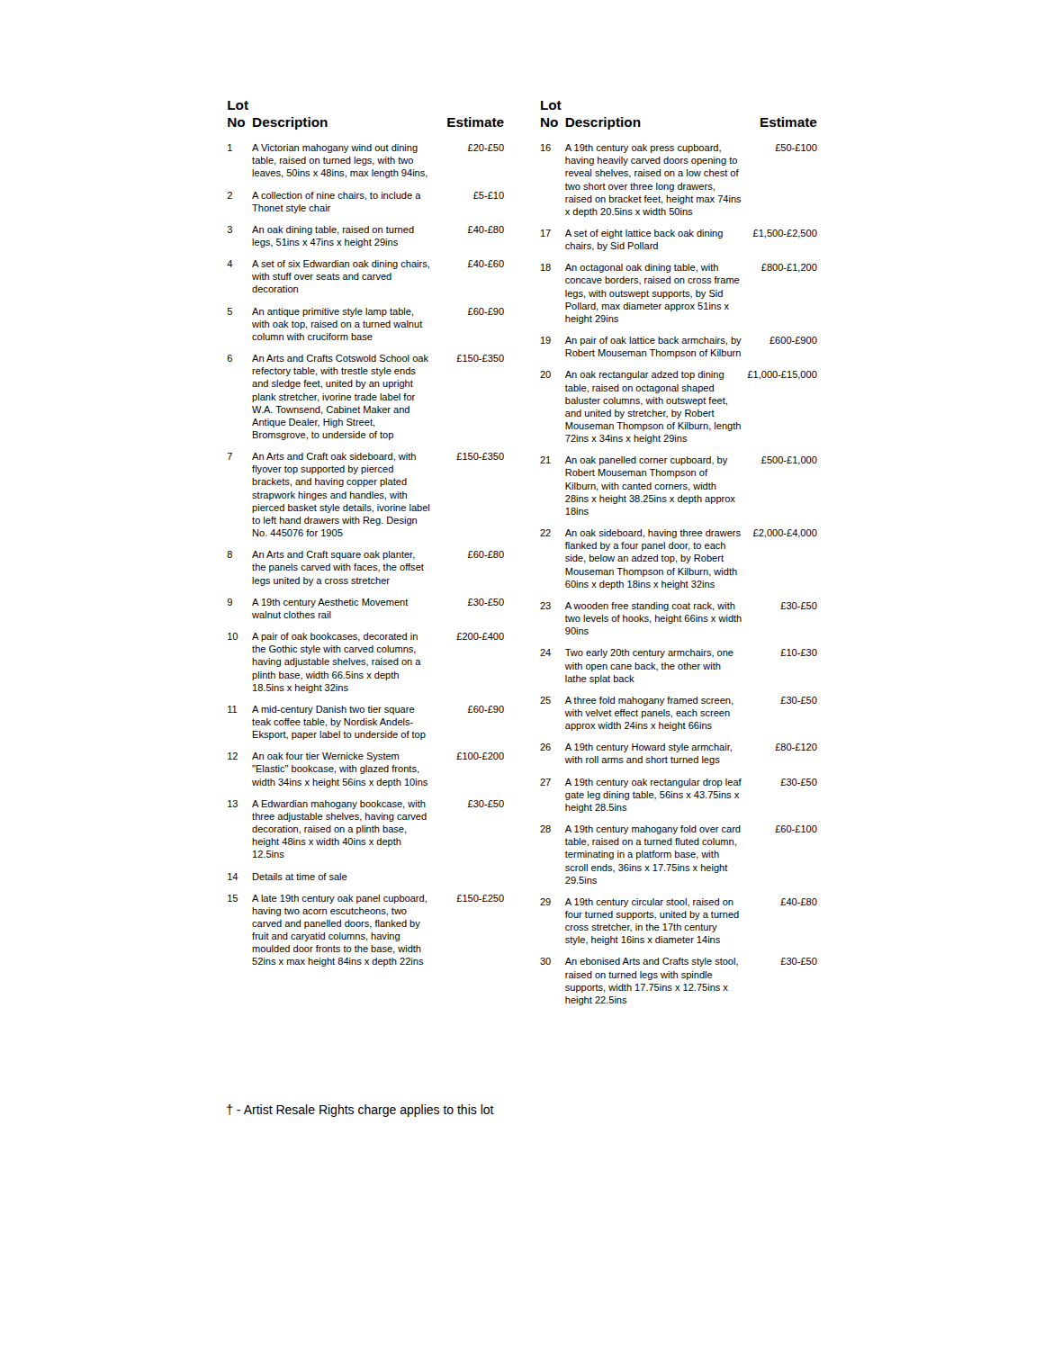| Lot No | Description | Estimate |
| --- | --- | --- |
| 1 | A Victorian mahogany wind out dining table, raised on turned legs, with two leaves, 50ins x 48ins, max length 94ins, | £20-£50 |
| 2 | A collection of nine chairs, to include a Thonet style chair | £5-£10 |
| 3 | An oak dining table, raised on turned legs, 51ins x 47ins x height 29ins | £40-£80 |
| 4 | A set of six Edwardian oak dining chairs, with stuff over seats and carved decoration | £40-£60 |
| 5 | An antique primitive style lamp table, with oak top, raised on a turned walnut column with cruciform base | £60-£90 |
| 6 | An Arts and Crafts Cotswold School oak refectory table, with trestle style ends and sledge feet, united by an upright plank stretcher, ivorine trade label for W.A. Townsend, Cabinet Maker and Antique Dealer, High Street, Bromsgrove, to underside of top | £150-£350 |
| 7 | An Arts and Craft oak sideboard, with flyover top supported by pierced brackets, and having copper plated strapwork hinges and handles, with pierced basket style details, ivorine label to left hand drawers with Reg. Design No. 445076 for 1905 | £150-£350 |
| 8 | An Arts and Craft square oak planter, the panels carved with faces, the offset legs united by a cross stretcher | £60-£80 |
| 9 | A 19th century Aesthetic Movement walnut clothes rail | £30-£50 |
| 10 | A pair of oak bookcases, decorated in the Gothic style with carved columns, having adjustable shelves, raised on a plinth base, width 66.5ins x depth 18.5ins x height 32ins | £200-£400 |
| 11 | A mid-century Danish two tier square teak coffee table, by Nordisk Andels-Eksport, paper label to underside of top | £60-£90 |
| 12 | An oak four tier Wernicke System "Elastic" bookcase, with glazed fronts, width 34ins x height 56ins x depth 10ins | £100-£200 |
| 13 | A Edwardian mahogany bookcase, with three adjustable shelves, having carved decoration, raised on a plinth base, height 48ins x width 40ins x depth 12.5ins | £30-£50 |
| 14 | Details at time of sale | |
| 15 | A late 19th century oak panel cupboard, having two acorn escutcheons, two carved and panelled doors, flanked by fruit and caryatid columns, having moulded door fronts to the base, width 52ins x max height 84ins x depth 22ins | £150-£250 |
| Lot No | Description | Estimate |
| --- | --- | --- |
| 16 | A 19th century oak press cupboard, having heavily carved doors opening to reveal shelves, raised on a low chest of two short over three long drawers, raised on bracket feet, height max 74ins x depth 20.5ins x width 50ins | £50-£100 |
| 17 | A set of eight lattice back oak dining chairs, by Sid Pollard | £1,500-£2,500 |
| 18 | An octagonal oak dining table, with concave borders, raised on cross frame legs, with outswept supports, by Sid Pollard, max diameter approx 51ins x height 29ins | £800-£1,200 |
| 19 | An pair of oak lattice back armchairs, by Robert Mouseman Thompson of Kilburn | £600-£900 |
| 20 | An oak rectangular adzed top dining table, raised on octagonal shaped baluster columns, with outswept feet, and united by stretcher, by Robert Mouseman Thompson of Kilburn, length 72ins x 34ins x height 29ins | £1,000-£15,000 |
| 21 | An oak panelled corner cupboard, by Robert Mouseman Thompson of Kilburn, with canted corners, width 28ins x height 38.25ins x depth approx 18ins | £500-£1,000 |
| 22 | An oak sideboard, having three drawers flanked by a four panel door, to each side, below an adzed top, by Robert Mouseman Thompson of Kilburn, width 60ins x depth 18ins x height 32ins | £2,000-£4,000 |
| 23 | A wooden free standing coat rack, with two levels of hooks, height 66ins x width 90ins | £30-£50 |
| 24 | Two early 20th century armchairs, one with open cane back, the other with lathe splat back | £10-£30 |
| 25 | A three fold mahogany framed screen, with velvet effect panels, each screen approx width 24ins x height 66ins | £30-£50 |
| 26 | A 19th century Howard style armchair, with roll arms and short turned legs | £80-£120 |
| 27 | A 19th century oak rectangular drop leaf gate leg dining table, 56ins x 43.75ins x height 28.5ins | £30-£50 |
| 28 | A 19th century mahogany fold over card table, raised on a turned fluted column, terminating in a platform base, with scroll ends, 36ins x 17.75ins x height 29.5ins | £60-£100 |
| 29 | A 19th century circular stool, raised on four turned supports, united by a turned cross stretcher, in the 17th century style, height 16ins x diameter 14ins | £40-£80 |
| 30 | An ebonised Arts and Crafts style stool, raised on turned legs with spindle supports, width 17.75ins x 12.75ins x height 22.5ins | £30-£50 |
† - Artist Resale Rights charge applies to this lot